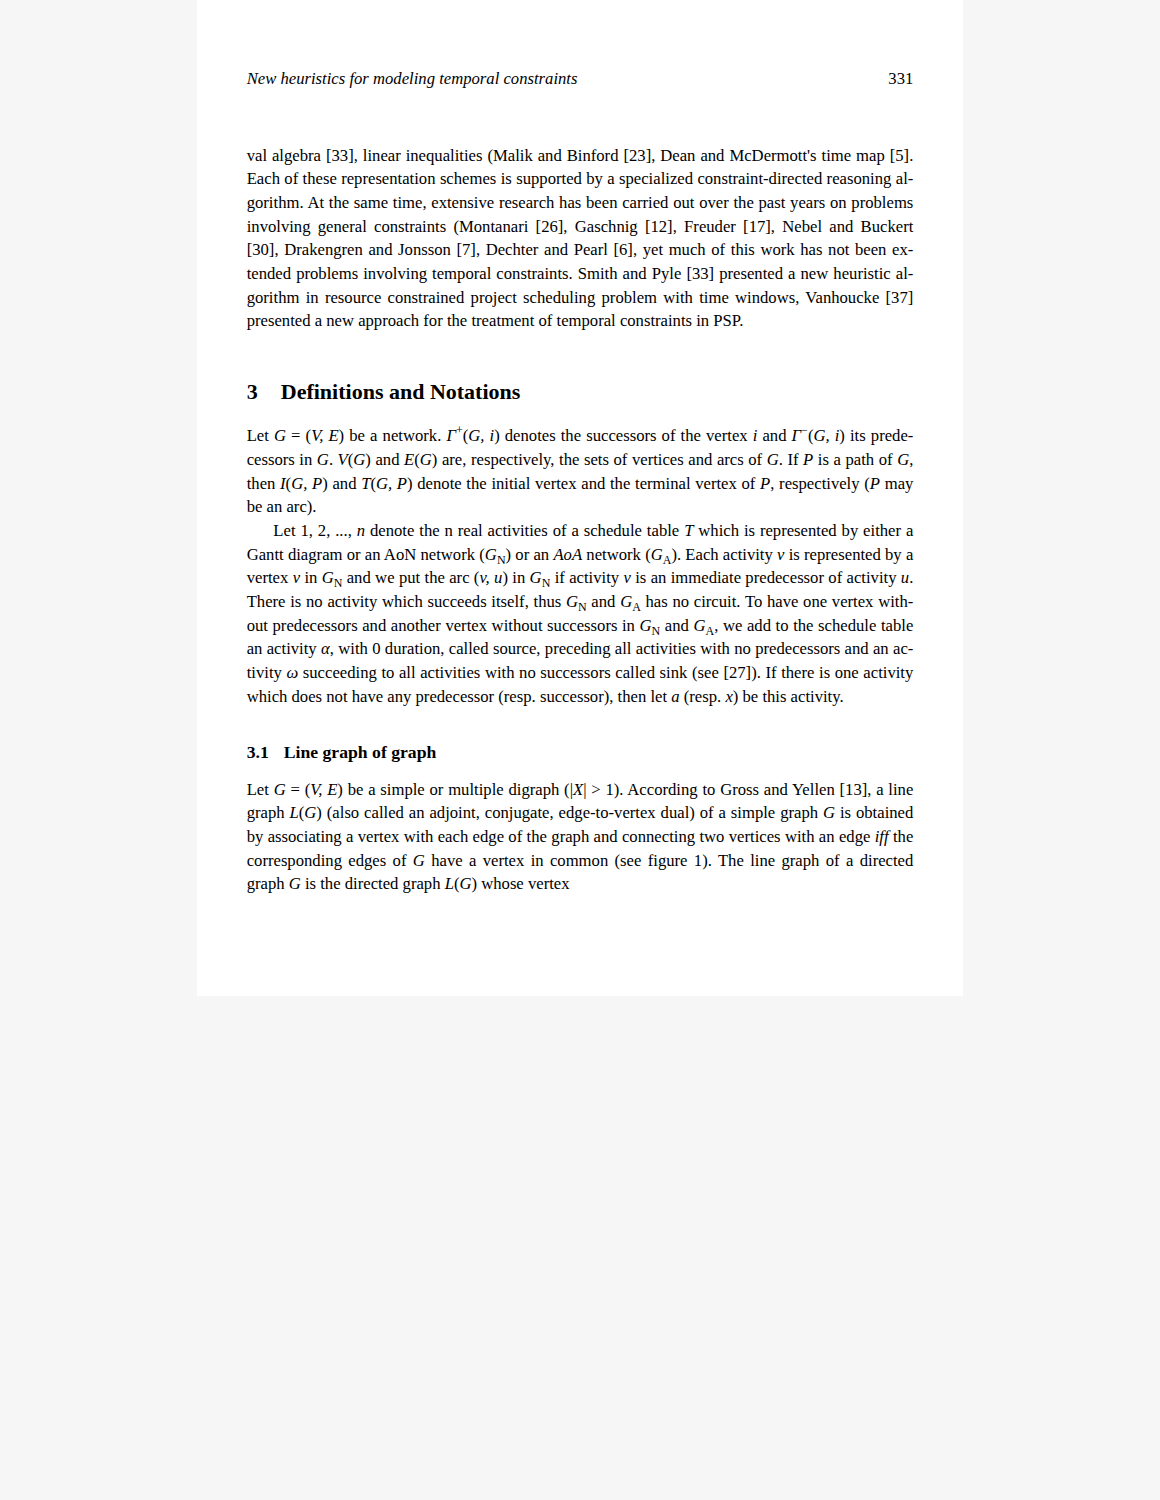New heuristics for modeling temporal constraints 331
val algebra [33], linear inequalities (Malik and Binford [23], Dean and McDermott's time map [5]. Each of these representation schemes is supported by a specialized constraint-directed reasoning algorithm. At the same time, extensive research has been carried out over the past years on problems involving general constraints (Montanari [26], Gaschnig [12], Freuder [17], Nebel and Buckert [30], Drakengren and Jonsson [7], Dechter and Pearl [6], yet much of this work has not been extended problems involving temporal constraints. Smith and Pyle [33] presented a new heuristic algorithm in resource constrained project scheduling problem with time windows, Vanhoucke [37] presented a new approach for the treatment of temporal constraints in PSP.
3 Definitions and Notations
Let G = (V, E) be a network. Γ+(G, i) denotes the successors of the vertex i and Γ−(G, i) its predecessors in G. V(G) and E(G) are, respectively, the sets of vertices and arcs of G. If P is a path of G, then I(G, P) and T(G, P) denote the initial vertex and the terminal vertex of P, respectively (P may be an arc).
Let 1, 2, ..., n denote the n real activities of a schedule table T which is represented by either a Gantt diagram or an AoN network (GN) or an AoA network (GA). Each activity v is represented by a vertex v in GN and we put the arc (v, u) in GN if activity v is an immediate predecessor of activity u. There is no activity which succeeds itself, thus GN and GA has no circuit. To have one vertex without predecessors and another vertex without successors in GN and GA, we add to the schedule table an activity α, with 0 duration, called source, preceding all activities with no predecessors and an activity ω succeeding to all activities with no successors called sink (see [27]). If there is one activity which does not have any predecessor (resp. successor), then let a (resp. x) be this activity.
3.1 Line graph of graph
Let G = (V, E) be a simple or multiple digraph (|X| > 1). According to Gross and Yellen [13], a line graph L(G) (also called an adjoint, conjugate, edge-to-vertex dual) of a simple graph G is obtained by associating a vertex with each edge of the graph and connecting two vertices with an edge iff the corresponding edges of G have a vertex in common (see figure 1). The line graph of a directed graph G is the directed graph L(G) whose vertex